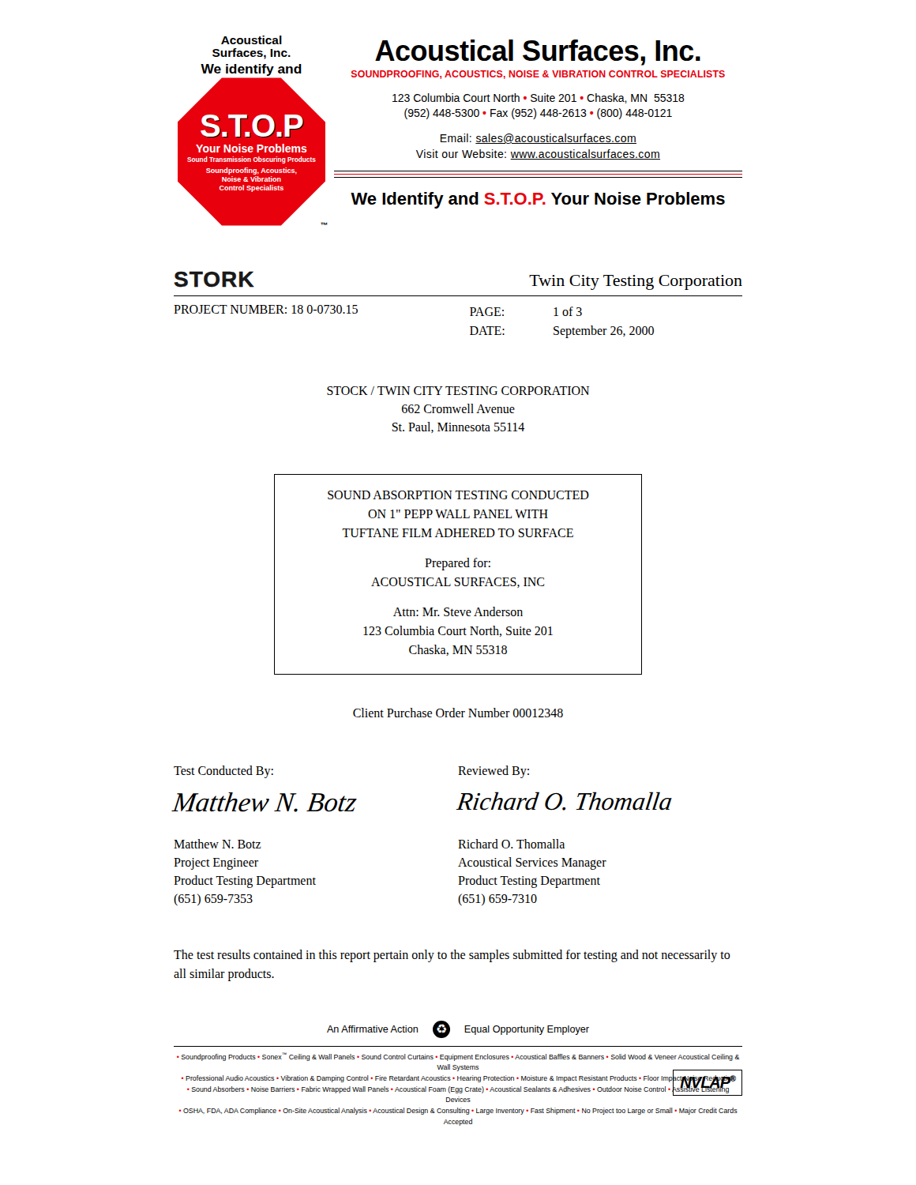Acoustical
Surfaces, Inc.
We identify and
S.T.O.P
Your Noise Problems
Sound Transmission Obscuring Products
Soundproofing, Acoustics,
Noise & Vibration
Control Specialists
™
Acoustical Surfaces, Inc.
SOUNDPROOFING, ACOUSTICS, NOISE & VIBRATION CONTROL SPECIALISTS
123 Columbia Court North • Suite 201 • Chaska, MN 55318
(952) 448-5300 • Fax (952) 448-2613 • (800) 448-0121
Email: sales@acousticalsurfaces.com
Visit our Website: www.acousticalsurfaces.com
We Identify and S.T.O.P. Your Noise Problems
STORK
Twin City Testing Corporation
PROJECT NUMBER: 18 0-0730.15
PAGE:
DATE:
1 of 3
September 26, 2000
STOCK / TWIN CITY TESTING CORPORATION
662 Cromwell Avenue
St. Paul, Minnesota 55114
SOUND ABSORPTION TESTING CONDUCTED
ON 1" PEPP WALL PANEL WITH
TUFTANE FILM ADHERED TO SURFACE
Prepared for:
ACOUSTICAL SURFACES, INC
Attn: Mr. Steve Anderson
123 Columbia Court North, Suite 201
Chaska, MN 55318
Client Purchase Order Number 00012348
| Test Conducted By: | Reviewed By: |
| Matthew N. Botz | Richard O. Thomalla |
| Matthew N. Botz Project Engineer Product Testing Department (651) 659-7353 | Richard O. Thomalla Acoustical Services Manager Product Testing Department (651) 659-7310 |
The test results contained in this report pertain only to the samples submitted for testing and not necessarily to all similar products.
An Affirmative Action ♻ Equal Opportunity Employer
NVLAP®
• Soundproofing Products • Sonex™ Ceiling & Wall Panels • Sound Control Curtains • Equipment Enclosures • Acoustical Baffles & Banners • Solid Wood & Veneer Acoustical Ceiling & Wall Systems
• Professional Audio Acoustics • Vibration & Damping Control • Fire Retardant Acoustics • Hearing Protection • Moisture & Impact Resistant Products • Floor Impact Noise Reduction
• Sound Absorbers • Noise Barriers • Fabric Wrapped Wall Panels • Acoustical Foam (Egg Crate) • Acoustical Sealants & Adhesives • Outdoor Noise Control • Assistive Listening Devices
• OSHA, FDA, ADA Compliance • On-Site Acoustical Analysis • Acoustical Design & Consulting • Large Inventory • Fast Shipment • No Project too Large or Small • Major Credit Cards Accepted